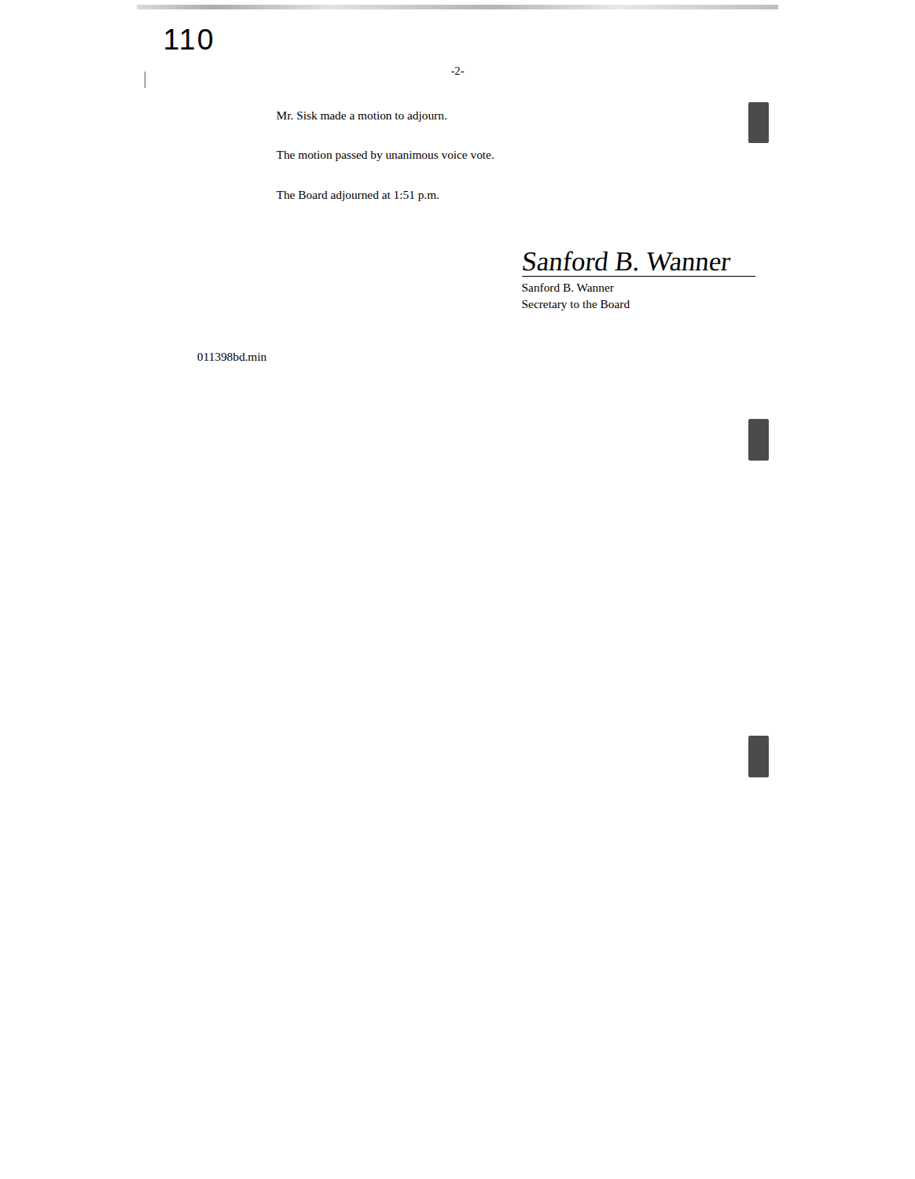110
-2-
Mr. Sisk made a motion to adjourn.
The motion passed by unanimous voice vote.
The Board adjourned at 1:51 p.m.
Sanford B. Wanner
Sanford B. Wanner
Secretary to the Board
011398bd.min